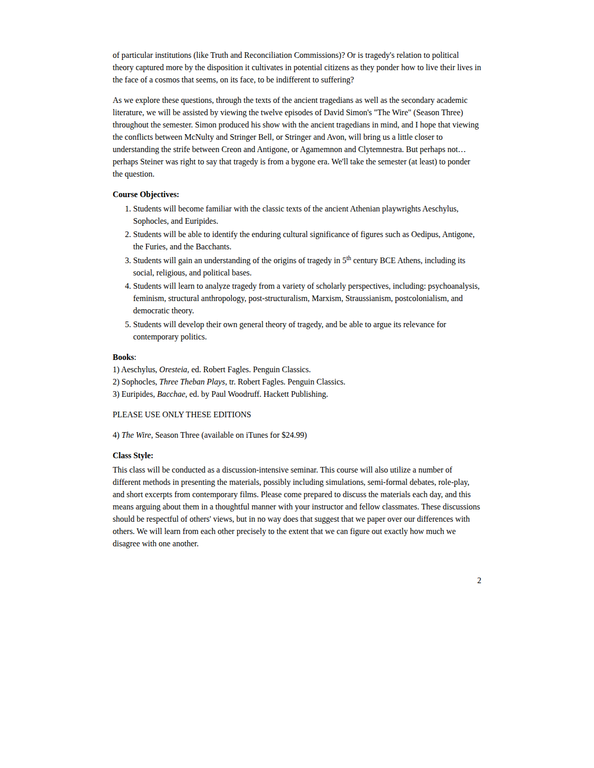of particular institutions (like Truth and Reconciliation Commissions)? Or is tragedy's relation to political theory captured more by the disposition it cultivates in potential citizens as they ponder how to live their lives in the face of a cosmos that seems, on its face, to be indifferent to suffering?
As we explore these questions, through the texts of the ancient tragedians as well as the secondary academic literature, we will be assisted by viewing the twelve episodes of David Simon's "The Wire" (Season Three) throughout the semester. Simon produced his show with the ancient tragedians in mind, and I hope that viewing the conflicts between McNulty and Stringer Bell, or Stringer and Avon, will bring us a little closer to understanding the strife between Creon and Antigone, or Agamemnon and Clytemnestra. But perhaps not…perhaps Steiner was right to say that tragedy is from a bygone era. We'll take the semester (at least) to ponder the question.
Course Objectives:
Students will become familiar with the classic texts of the ancient Athenian playwrights Aeschylus, Sophocles, and Euripides.
Students will be able to identify the enduring cultural significance of figures such as Oedipus, Antigone, the Furies, and the Bacchants.
Students will gain an understanding of the origins of tragedy in 5th century BCE Athens, including its social, religious, and political bases.
Students will learn to analyze tragedy from a variety of scholarly perspectives, including: psychoanalysis, feminism, structural anthropology, post-structuralism, Marxism, Straussianism, postcolonialism, and democratic theory.
Students will develop their own general theory of tragedy, and be able to argue its relevance for contemporary politics.
Books
:
1) Aeschylus, Oresteia, ed. Robert Fagles. Penguin Classics.
2) Sophocles, Three Theban Plays, tr. Robert Fagles. Penguin Classics.
3) Euripides, Bacchae, ed. by Paul Woodruff. Hackett Publishing.
PLEASE USE ONLY THESE EDITIONS
4) The Wire, Season Three (available on iTunes for $24.99)
Class Style:
This class will be conducted as a discussion-intensive seminar. This course will also utilize a number of different methods in presenting the materials, possibly including simulations, semi-formal debates, role-play, and short excerpts from contemporary films. Please come prepared to discuss the materials each day, and this means arguing about them in a thoughtful manner with your instructor and fellow classmates. These discussions should be respectful of others' views, but in no way does that suggest that we paper over our differences with others. We will learn from each other precisely to the extent that we can figure out exactly how much we disagree with one another.
2